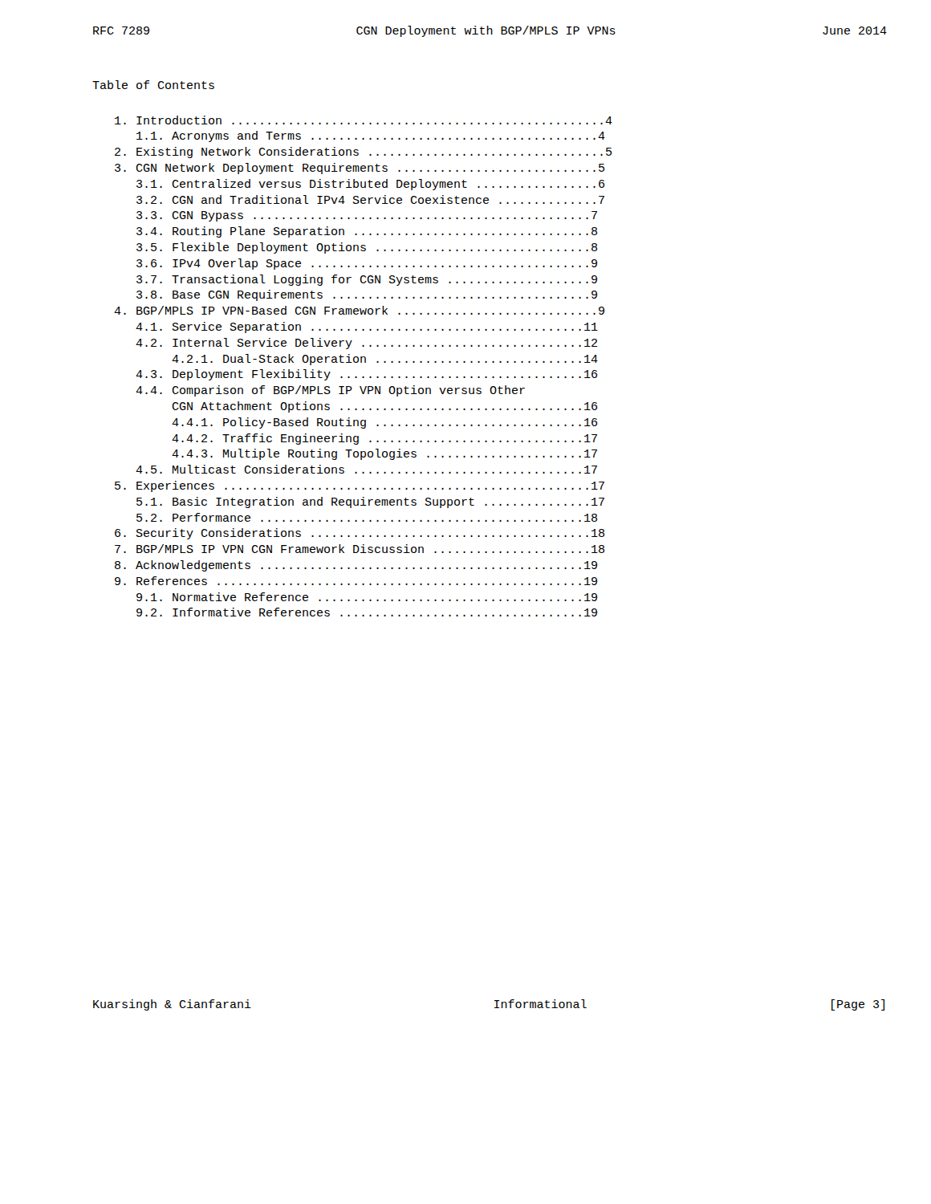RFC 7289 CGN Deployment with BGP/MPLS IP VPNs June 2014
Table of Contents
   1. Introduction ....................................................4
      1.1. Acronyms and Terms ........................................4
   2. Existing Network Considerations .................................5
   3. CGN Network Deployment Requirements ............................5
      3.1. Centralized versus Distributed Deployment .................6
      3.2. CGN and Traditional IPv4 Service Coexistence ..............7
      3.3. CGN Bypass ...............................................7
      3.4. Routing Plane Separation .................................8
      3.5. Flexible Deployment Options ..............................8
      3.6. IPv4 Overlap Space .......................................9
      3.7. Transactional Logging for CGN Systems ....................9
      3.8. Base CGN Requirements ....................................9
   4. BGP/MPLS IP VPN-Based CGN Framework ............................9
      4.1. Service Separation ......................................11
      4.2. Internal Service Delivery ...............................12
           4.2.1. Dual-Stack Operation .............................14
      4.3. Deployment Flexibility ..................................16
      4.4. Comparison of BGP/MPLS IP VPN Option versus Other
           CGN Attachment Options ..................................16
           4.4.1. Policy-Based Routing .............................16
           4.4.2. Traffic Engineering ..............................17
           4.4.3. Multiple Routing Topologies ......................17
      4.5. Multicast Considerations ................................17
   5. Experiences ...................................................17
      5.1. Basic Integration and Requirements Support ...............17
      5.2. Performance .............................................18
   6. Security Considerations .......................................18
   7. BGP/MPLS IP VPN CGN Framework Discussion ......................18
   8. Acknowledgements .............................................19
   9. References ...................................................19
      9.1. Normative Reference .....................................19
      9.2. Informative References ..................................19
Kuarsingh & Cianfarani Informational [Page 3]